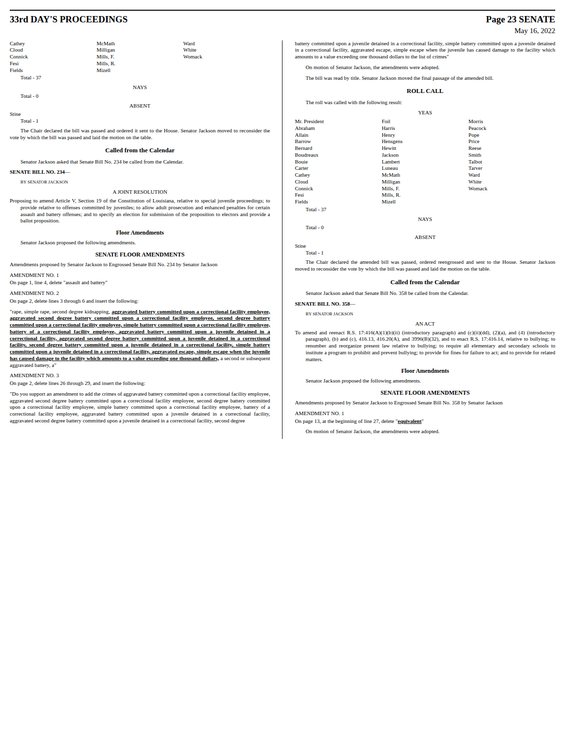33rd DAY'S PROCEEDINGS
Page 23 SENATE
May 16, 2022
| Cathey | McMath | Ward |
| Cloud | Milligan | White |
| Connick | Mills, F. | Womack |
| Fesi | Mills, R. | |
| Fields | Mizell | |
Total - 37
NAYS
Total - 0
ABSENT
Stine
Total - 1
The Chair declared the bill was passed and ordered it sent to the House. Senator Jackson moved to reconsider the vote by which the bill was passed and laid the motion on the table.
Called from the Calendar
Senator Jackson asked that Senate Bill No. 234 be called from the Calendar.
SENATE BILL NO. 234—
BY SENATOR JACKSON
A JOINT RESOLUTION
Proposing to amend Article V, Section 19 of the Constitution of Louisiana, relative to special juvenile proceedings; to provide relative to offenses committed by juveniles; to allow adult prosecution and enhanced penalties for certain assault and battery offenses; and to specify an election for submission of the proposition to electors and provide a ballot proposition.
Floor Amendments
Senator Jackson proposed the following amendments.
SENATE FLOOR AMENDMENTS
Amendments proposed by Senator Jackson to Engrossed Senate Bill No. 234 by Senator Jackson
AMENDMENT NO. 1
On page 1, line 4, delete "assault and battery"
AMENDMENT NO. 2
On page 2, delete lines 3 through 6 and insert the following:
"rape, simple rape, second degree kidnapping, aggravated battery committed upon a correctional facility employee, aggravated second degree battery committed upon a correctional facility employee, second degree battery committed upon a correctional facility employee, simple battery committed upon a correctional facility employee, battery of a correctional facility employee, aggravated battery committed upon a juvenile detained in a correctional facility, aggravated second degree battery committed upon a juvenile detained in a correctional facility, second degree battery committed upon a juvenile detained in a correctional facility, simple battery committed upon a juvenile detained in a correctional facility, aggravated escape, simple escape when the juvenile has caused damage to the facility which amounts to a value exceeding one thousand dollars, a second or subsequent aggravated battery, a"
AMENDMENT NO. 3
On page 2, delete lines 26 through 29, and insert the following:
"Do you support an amendment to add the crimes of aggravated battery committed upon a correctional facility employee, aggravated second degree battery committed upon a correctional facility employee, second degree battery committed upon a correctional facility employee, simple battery committed upon a correctional facility employee, battery of a correctional facility employee, aggravated battery committed upon a juvenile detained in a correctional facility, aggravated second degree battery committed upon a juvenile detained in a correctional facility, second degree
battery committed upon a juvenile detained in a correctional facility, simple battery committed upon a juvenile detained in a correctional facility, aggravated escape, simple escape when the juvenile has caused damage to the facility which amounts to a value exceeding one thousand dollars to the list of crimes"
On motion of Senator Jackson, the amendments were adopted.
The bill was read by title. Senator Jackson moved the final passage of the amended bill.
ROLL CALL
The roll was called with the following result:
YEAS
| Mr. President | Foil | Morris |
| Abraham | Harris | Peacock |
| Allain | Henry | Pope |
| Barrow | Hensgens | Price |
| Bernard | Hewitt | Reese |
| Boudreaux | Jackson | Smith |
| Bouie | Lambert | Talbot |
| Carter | Luneau | Tarver |
| Cathey | McMath | Ward |
| Cloud | Milligan | White |
| Connick | Mills, F. | Womack |
| Fesi | Mills, R. | |
| Fields | Mizell | |
Total - 37
NAYS
Total - 0
ABSENT
Stine
Total - 1
The Chair declared the amended bill was passed, ordered reengrossed and sent to the House. Senator Jackson moved to reconsider the vote by which the bill was passed and laid the motion on the table.
Called from the Calendar
Senator Jackson asked that Senate Bill No. 358 be called from the Calendar.
SENATE BILL NO. 358—
BY SENATOR JACKSON
AN ACT
To amend and reenact R.S. 17:416(A)(1)(b)(ii) (introductory paragraph) and (c)(ii)(dd), (2)(a), and (4) (introductory paragraph), (b) and (c), 416.13, 416.20(A), and 3996(B)(32), and to enact R.S. 17:416.14, relative to bullying; to renumber and reorganize present law relative to bullying; to require all elementary and secondary schools to institute a program to prohibit and prevent bullying; to provide for fines for failure to act; and to provide for related matters.
Floor Amendments
Senator Jackson proposed the following amendments.
SENATE FLOOR AMENDMENTS
Amendments proposed by Senator Jackson to Engrossed Senate Bill No. 358 by Senator Jackson
AMENDMENT NO. 1
On page 13, at the beginning of line 27, delete "equivalent"
On motion of Senator Jackson, the amendments were adopted.